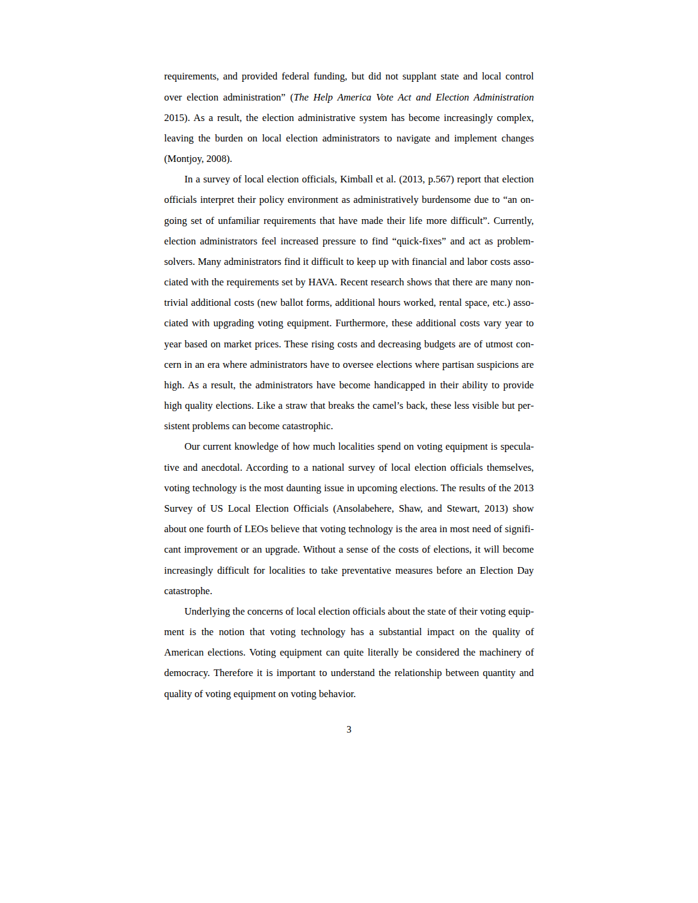requirements, and provided federal funding, but did not supplant state and local control over election administration” (The Help America Vote Act and Election Administration 2015). As a result, the election administrative system has become increasingly complex, leaving the burden on local election administrators to navigate and implement changes (Montjoy, 2008).
In a survey of local election officials, Kimball et al. (2013, p.567) report that election officials interpret their policy environment as administratively burdensome due to “an ongoing set of unfamiliar requirements that have made their life more difficult”. Currently, election administrators feel increased pressure to find “quick-fixes” and act as problem-solvers. Many administrators find it difficult to keep up with financial and labor costs associated with the requirements set by HAVA. Recent research shows that there are many non-trivial additional costs (new ballot forms, additional hours worked, rental space, etc.) associated with upgrading voting equipment. Furthermore, these additional costs vary year to year based on market prices. These rising costs and decreasing budgets are of utmost concern in an era where administrators have to oversee elections where partisan suspicions are high. As a result, the administrators have become handicapped in their ability to provide high quality elections. Like a straw that breaks the camel’s back, these less visible but persistent problems can become catastrophic.
Our current knowledge of how much localities spend on voting equipment is speculative and anecdotal. According to a national survey of local election officials themselves, voting technology is the most daunting issue in upcoming elections. The results of the 2013 Survey of US Local Election Officials (Ansolabehere, Shaw, and Stewart, 2013) show about one fourth of LEOs believe that voting technology is the area in most need of significant improvement or an upgrade. Without a sense of the costs of elections, it will become increasingly difficult for localities to take preventative measures before an Election Day catastrophe.
Underlying the concerns of local election officials about the state of their voting equipment is the notion that voting technology has a substantial impact on the quality of American elections. Voting equipment can quite literally be considered the machinery of democracy. Therefore it is important to understand the relationship between quantity and quality of voting equipment on voting behavior.
3